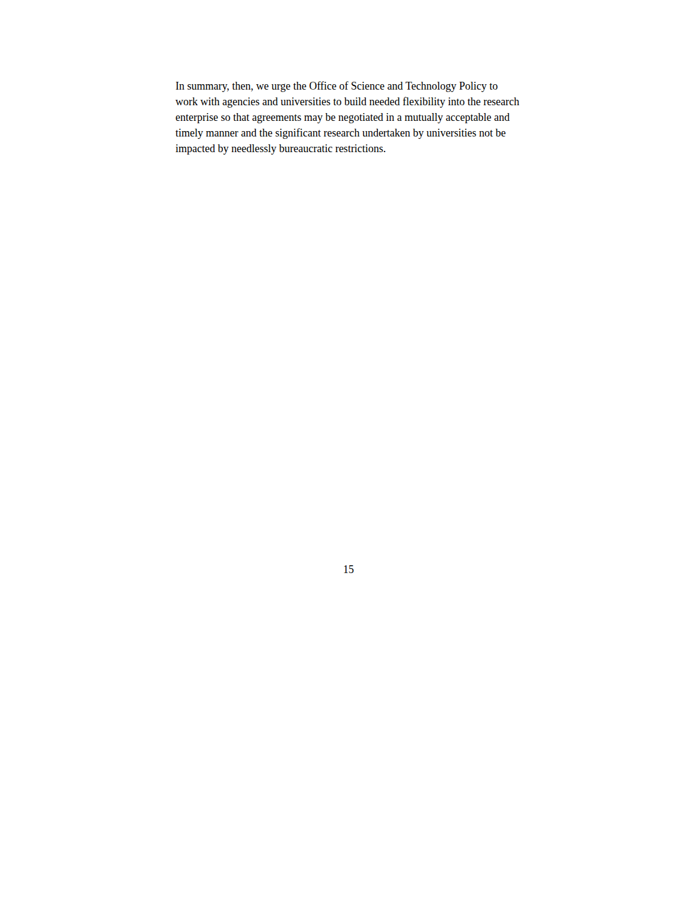In summary, then, we urge the Office of Science and Technology Policy to work with agencies and universities to build needed flexibility into the research enterprise so that agreements may be negotiated in a mutually acceptable and timely manner and the significant research undertaken by universities not be impacted by needlessly bureaucratic restrictions.
15